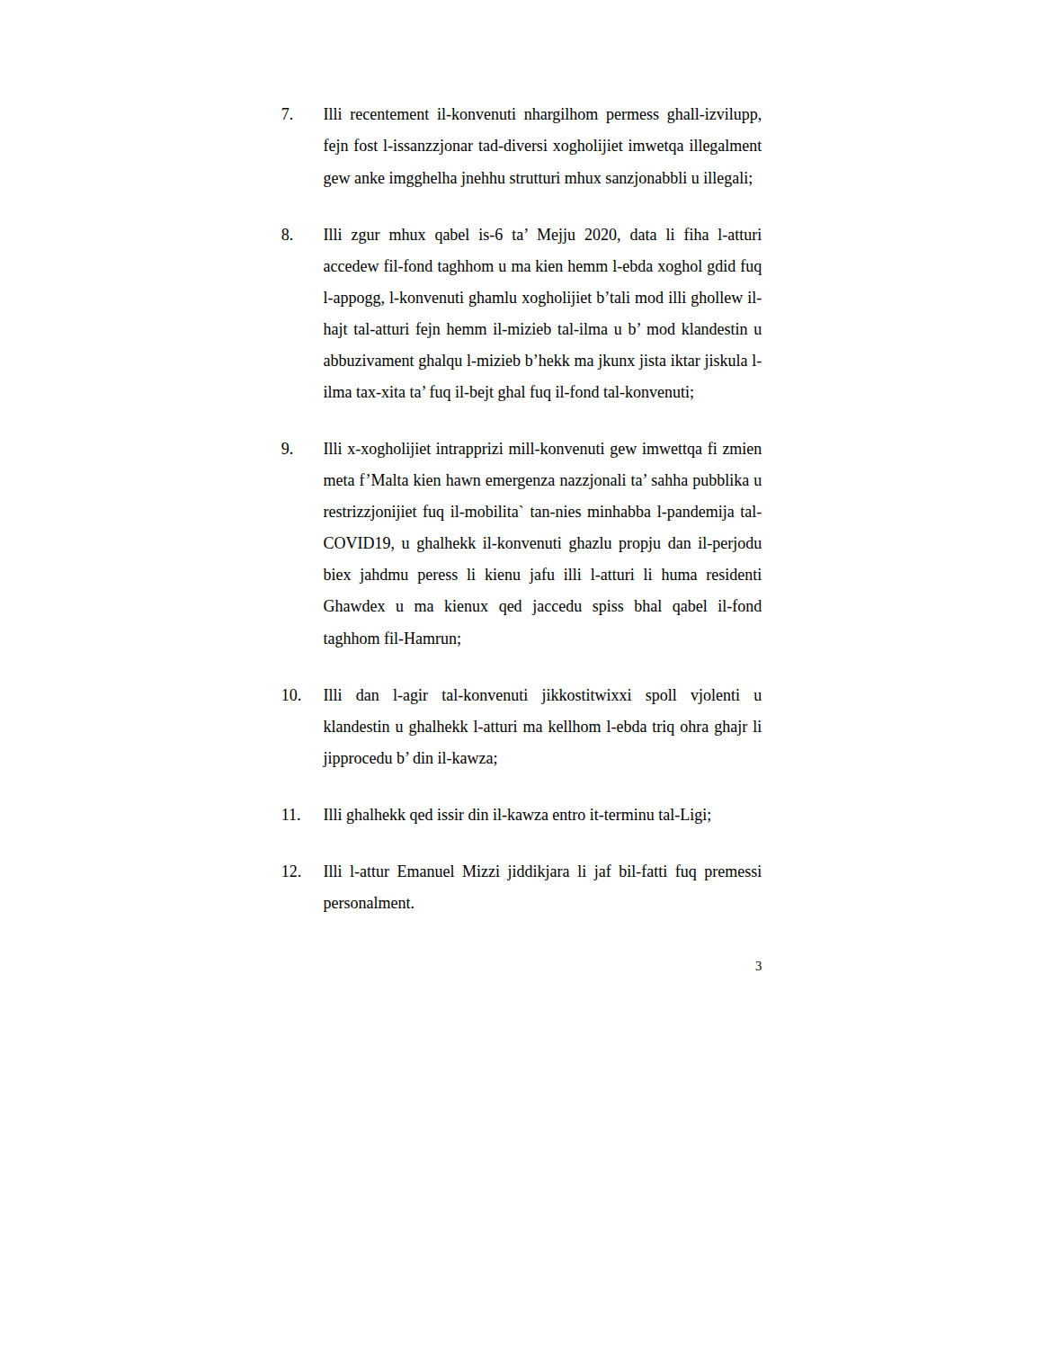7.
Illi recentement il-konvenuti nhargilhom permess ghall-izvilupp, fejn fost l-issanzzjonar tad-diversi xogholijiet imwetqa illegalment gew anke imgghelha jnehhu strutturi mhux sanzjonabbli u illegali;
8.
Illi zgur mhux qabel is-6 ta’ Mejju 2020, data li fiha l-atturi accedew fil-fond taghhom u ma kien hemm l-ebda xoghol gdid fuq l-appogg, l-konvenuti ghamlu xogholijiet b’tali mod illi ghollew il-hajt tal-atturi fejn hemm il-mizieb tal-ilma u b’ mod klandestin u abbuzivament ghalqu l-mizieb b’hekk ma jkunx jista iktar jiskula l-ilma tax-xita ta’ fuq il-bejt ghal fuq il-fond tal-konvenuti;
9.
Illi x-xogholijiet intrapprizi mill-konvenuti gew imwettqa fi zmien meta f’Malta kien hawn emergenza nazzjonali ta’ sahha pubblika u restrizzjonijiet fuq il-mobilita` tan-nies minhabba l-pandemija tal-COVID19, u ghalhekk il-konvenuti ghazlu propju dan il-perjodu biex jahdmu peress li kienu jafu illi l-atturi li huma residenti Ghawdex u ma kienux qed jaccedu spiss bhal qabel il-fond taghhom fil-Hamrun;
10.
Illi dan l-agir tal-konvenuti jikkostitwixxi spoll vjolenti u klandestin u ghalhekk l-atturi ma kellhom l-ebda triq ohra ghajr li jipprocedu b’ din il-kawza;
11.
Illi ghalhekk qed issir din il-kawza entro it-terminu tal-Ligi;
12.
Illi l-attur Emanuel Mizzi jiddikjara li jaf bil-fatti fuq premessi personalment.
3